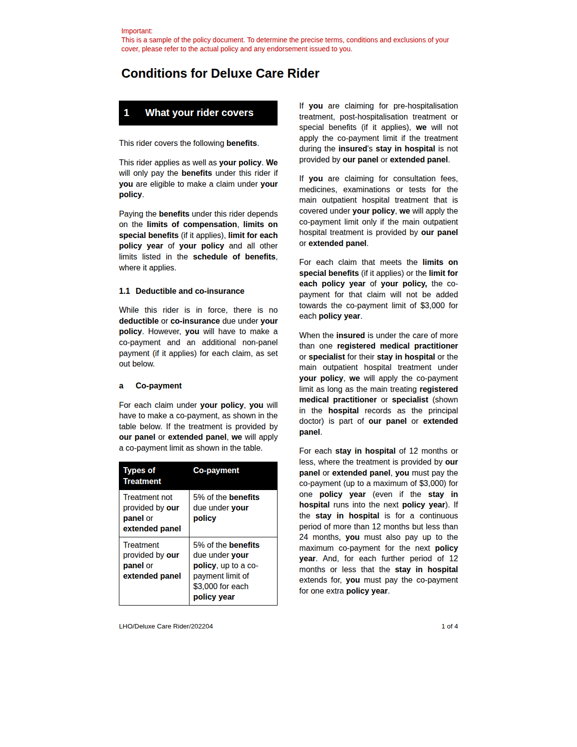Important:
This is a sample of the policy document. To determine the precise terms, conditions and exclusions of your cover, please refer to the actual policy and any endorsement issued to you.
Conditions for Deluxe Care Rider
1 What your rider covers
This rider covers the following benefits.
This rider applies as well as your policy. We will only pay the benefits under this rider if you are eligible to make a claim under your policy.
Paying the benefits under this rider depends on the limits of compensation, limits on special benefits (if it applies), limit for each policy year of your policy and all other limits listed in the schedule of benefits, where it applies.
1.1 Deductible and co-insurance
While this rider is in force, there is no deductible or co-insurance due under your policy. However, you will have to make a co-payment and an additional non-panel payment (if it applies) for each claim, as set out below.
a Co-payment
For each claim under your policy, you will have to make a co-payment, as shown in the table below. If the treatment is provided by our panel or extended panel, we will apply a co-payment limit as shown in the table.
| Types of Treatment | Co-payment |
| --- | --- |
| Treatment not provided by our panel or extended panel | 5% of the benefits due under your policy |
| Treatment provided by our panel or extended panel | 5% of the benefits due under your policy , up to a co-payment limit of $3,000 for each policy year |
If you are claiming for pre-hospitalisation treatment, post-hospitalisation treatment or special benefits (if it applies), we will not apply the co-payment limit if the treatment during the insured's stay in hospital is not provided by our panel or extended panel.
If you are claiming for consultation fees, medicines, examinations or tests for the main outpatient hospital treatment that is covered under your policy, we will apply the co-payment limit only if the main outpatient hospital treatment is provided by our panel or extended panel.
For each claim that meets the limits on special benefits (if it applies) or the limit for each policy year of your policy, the co-payment for that claim will not be added towards the co-payment limit of $3,000 for each policy year.
When the insured is under the care of more than one registered medical practitioner or specialist for their stay in hospital or the main outpatient hospital treatment under your policy, we will apply the co-payment limit as long as the main treating registered medical practitioner or specialist (shown in the hospital records as the principal doctor) is part of our panel or extended panel.
For each stay in hospital of 12 months or less, where the treatment is provided by our panel or extended panel, you must pay the co-payment (up to a maximum of $3,000) for one policy year (even if the stay in hospital runs into the next policy year). If the stay in hospital is for a continuous period of more than 12 months but less than 24 months, you must also pay up to the maximum co-payment for the next policy year. And, for each further period of 12 months or less that the stay in hospital extends for, you must pay the co-payment for one extra policy year.
LHO/Deluxe Care Rider/202204
1 of 4